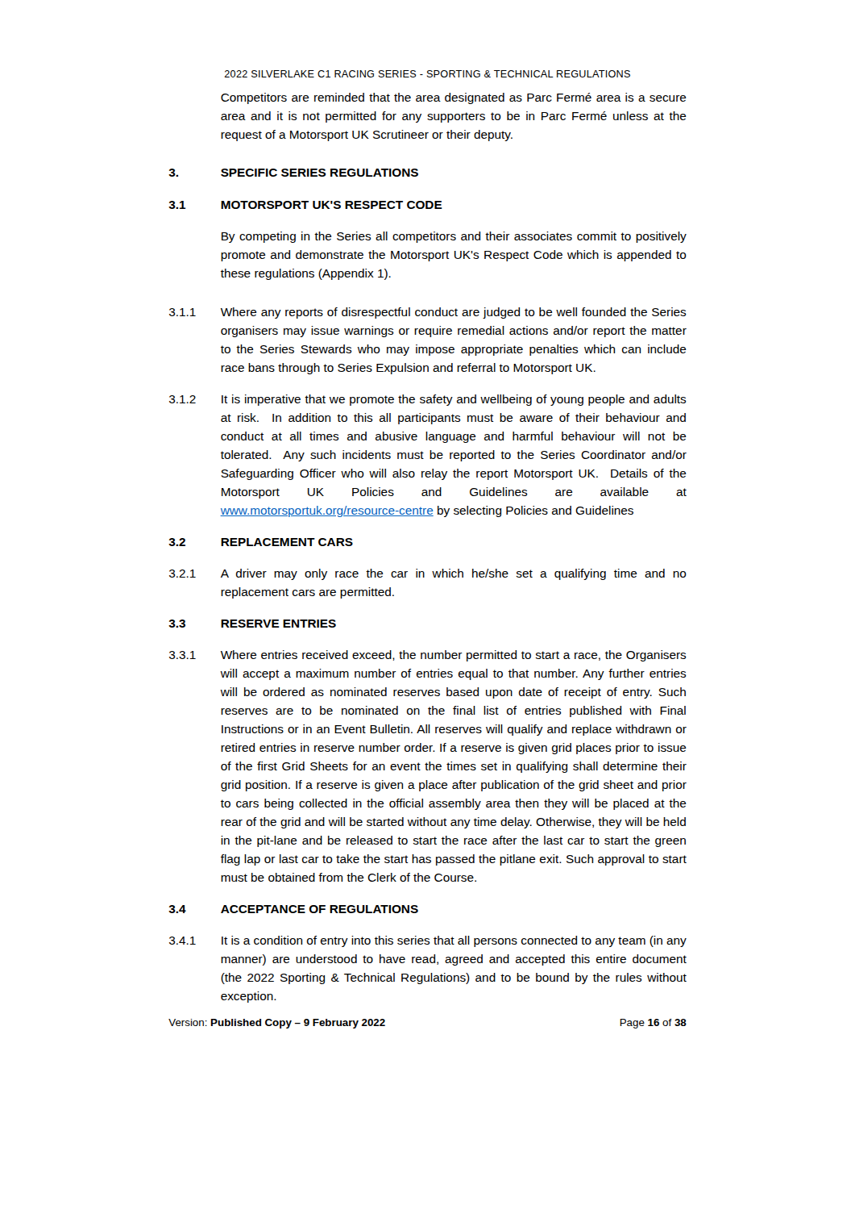2022 Silverlake C1 Racing Series - Sporting & Technical Regulations
Competitors are reminded that the area designated as Parc Fermé area is a secure area and it is not permitted for any supporters to be in Parc Fermé unless at the request of a Motorsport UK Scrutineer or their deputy.
3. Specific Series Regulations
3.1 Motorsport UK's Respect Code
By competing in the Series all competitors and their associates commit to positively promote and demonstrate the Motorsport UK's Respect Code which is appended to these regulations (Appendix 1).
3.1.1
Where any reports of disrespectful conduct are judged to be well founded the Series organisers may issue warnings or require remedial actions and/or report the matter to the Series Stewards who may impose appropriate penalties which can include race bans through to Series Expulsion and referral to Motorsport UK.
3.1.2
It is imperative that we promote the safety and wellbeing of young people and adults at risk. In addition to this all participants must be aware of their behaviour and conduct at all times and abusive language and harmful behaviour will not be tolerated. Any such incidents must be reported to the Series Coordinator and/or Safeguarding Officer who will also relay the report Motorsport UK. Details of the Motorsport UK Policies and Guidelines are available at www.motorsportuk.org/resource-centre by selecting Policies and Guidelines
3.2 Replacement Cars
3.2.1
A driver may only race the car in which he/she set a qualifying time and no replacement cars are permitted.
3.3 Reserve Entries
3.3.1
Where entries received exceed, the number permitted to start a race, the Organisers will accept a maximum number of entries equal to that number. Any further entries will be ordered as nominated reserves based upon date of receipt of entry. Such reserves are to be nominated on the final list of entries published with Final Instructions or in an Event Bulletin. All reserves will qualify and replace withdrawn or retired entries in reserve number order. If a reserve is given grid places prior to issue of the first Grid Sheets for an event the times set in qualifying shall determine their grid position. If a reserve is given a place after publication of the grid sheet and prior to cars being collected in the official assembly area then they will be placed at the rear of the grid and will be started without any time delay. Otherwise, they will be held in the pit-lane and be released to start the race after the last car to start the green flag lap or last car to take the start has passed the pitlane exit. Such approval to start must be obtained from the Clerk of the Course.
3.4 Acceptance of Regulations
3.4.1
It is a condition of entry into this series that all persons connected to any team (in any manner) are understood to have read, agreed and accepted this entire document (the 2022 Sporting & Technical Regulations) and to be bound by the rules without exception.
Version: Published Copy – 9 February 2022
Page 16 of 38